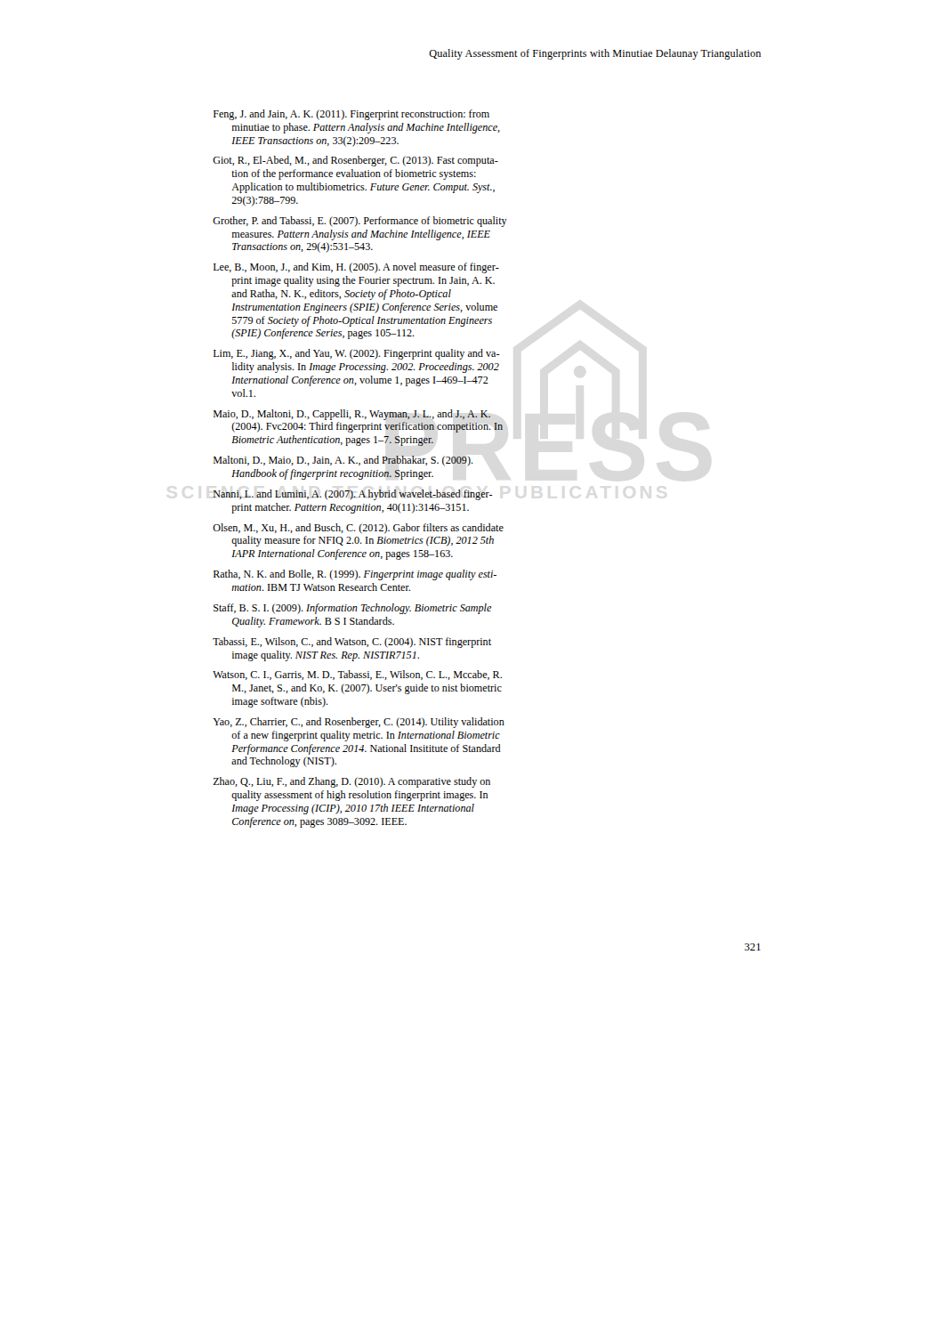Quality Assessment of Fingerprints with Minutiae Delaunay Triangulation
PRESS
SCIENCE AND TECHNOLOGY PUBLICATIONS
Feng, J. and Jain, A. K. (2011). Fingerprint reconstruction: from minutiae to phase. Pattern Analysis and Machine Intelligence, IEEE Transactions on, 33(2):209–223.
Giot, R., El-Abed, M., and Rosenberger, C. (2013). Fast computation of the performance evaluation of biometric systems: Application to multibiometrics. Future Gener. Comput. Syst., 29(3):788–799.
Grother, P. and Tabassi, E. (2007). Performance of biometric quality measures. Pattern Analysis and Machine Intelligence, IEEE Transactions on, 29(4):531–543.
Lee, B., Moon, J., and Kim, H. (2005). A novel measure of fingerprint image quality using the Fourier spectrum. In Jain, A. K. and Ratha, N. K., editors, Society of Photo-Optical Instrumentation Engineers (SPIE) Conference Series, volume 5779 of Society of Photo-Optical Instrumentation Engineers (SPIE) Conference Series, pages 105–112.
Lim, E., Jiang, X., and Yau, W. (2002). Fingerprint quality and validity analysis. In Image Processing. 2002. Proceedings. 2002 International Conference on, volume 1, pages I–469–I–472 vol.1.
Maio, D., Maltoni, D., Cappelli, R., Wayman, J. L., and J., A. K. (2004). Fvc2004: Third fingerprint verification competition. In Biometric Authentication, pages 1–7. Springer.
Maltoni, D., Maio, D., Jain, A. K., and Prabhakar, S. (2009). Handbook of fingerprint recognition. Springer.
Nanni, L. and Lumini, A. (2007). A hybrid wavelet-based fingerprint matcher. Pattern Recognition, 40(11):3146–3151.
Olsen, M., Xu, H., and Busch, C. (2012). Gabor filters as candidate quality measure for NFIQ 2.0. In Biometrics (ICB), 2012 5th IAPR International Conference on, pages 158–163.
Ratha, N. K. and Bolle, R. (1999). Fingerprint image quality estimation. IBM TJ Watson Research Center.
Staff, B. S. I. (2009). Information Technology. Biometric Sample Quality. Framework. B S I Standards.
Tabassi, E., Wilson, C., and Watson, C. (2004). NIST fingerprint image quality. NIST Res. Rep. NISTIR7151.
Watson, C. I., Garris, M. D., Tabassi, E., Wilson, C. L., Mccabe, R. M., Janet, S., and Ko, K. (2007). User's guide to nist biometric image software (nbis).
Yao, Z., Charrier, C., and Rosenberger, C. (2014). Utility validation of a new fingerprint quality metric. In International Biometric Performance Conference 2014. National Insititute of Standard and Technology (NIST).
Zhao, Q., Liu, F., and Zhang, D. (2010). A comparative study on quality assessment of high resolution fingerprint images. In Image Processing (ICIP), 2010 17th IEEE International Conference on, pages 3089–3092. IEEE.
321